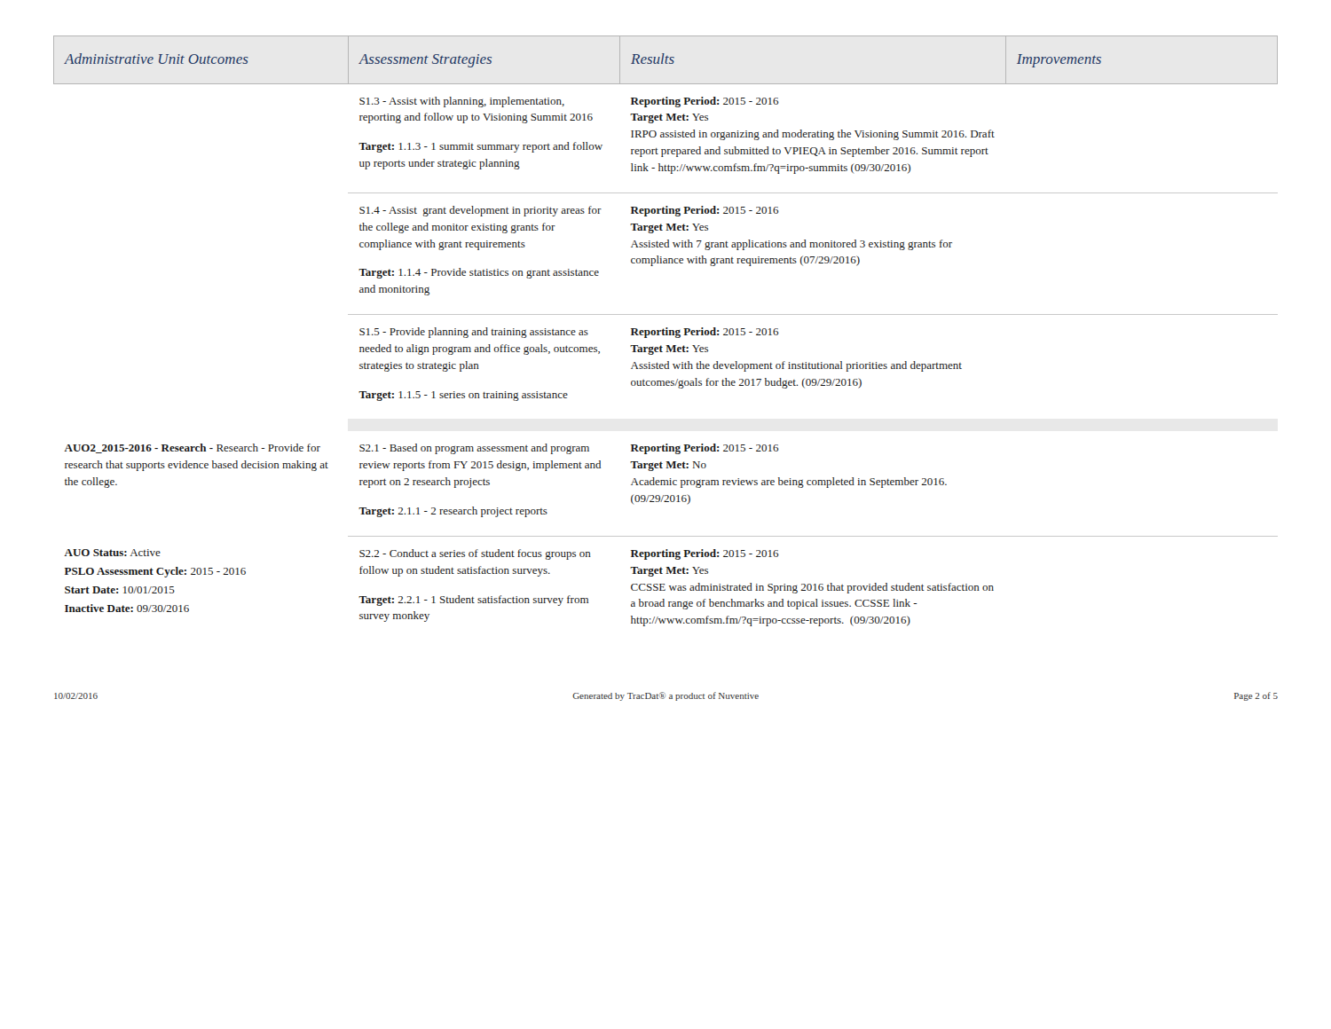| Administrative Unit Outcomes | Assessment Strategies | Results | Improvements |
| --- | --- | --- | --- |
| | S1.3 - Assist with planning, implementation, reporting and follow up to Visioning Summit 2016 Target: 1.1.3 - 1 summit summary report and follow up reports under strategic planning | Reporting Period: 2015 - 2016 Target Met: Yes IRPO assisted in organizing and moderating the Visioning Summit 2016. Draft report prepared and submitted to VPIEQA in September 2016. Summit report link - http://www.comfsm.fm/?q=irpo-summits (09/30/2016) | |
| | S1.4 - Assist grant development in priority areas for the college and monitor existing grants for compliance with grant requirements Target: 1.1.4 - Provide statistics on grant assistance and monitoring | Reporting Period: 2015 - 2016 Target Met: Yes Assisted with 7 grant applications and monitored 3 existing grants for compliance with grant requirements (07/29/2016) | |
| | S1.5 - Provide planning and training assistance as needed to align program and office goals, outcomes, strategies to strategic plan Target: 1.1.5 - 1 series on training assistance | Reporting Period: 2015 - 2016 Target Met: Yes Assisted with the development of institutional priorities and department outcomes/goals for the 2017 budget. (09/29/2016) | |
| AUO2_2015-2016 - Research - Research - Provide for research that supports evidence based decision making at the college. | S2.1 - Based on program assessment and program review reports from FY 2015 design, implement and report on 2 research projects Target: 2.1.1 - 2 research project reports | Reporting Period: 2015 - 2016 Target Met: No Academic program reviews are being completed in September 2016. (09/29/2016) | |
| AUO Status: Active PSLO Assessment Cycle: 2015 - 2016 Start Date: 10/01/2015 Inactive Date: 09/30/2016 | S2.2 - Conduct a series of student focus groups on follow up on student satisfaction surveys. Target: 2.2.1 - 1 Student satisfaction survey from survey monkey | Reporting Period: 2015 - 2016 Target Met: Yes CCSSE was administrated in Spring 2016 that provided student satisfaction on a broad range of benchmarks and topical issues. CCSSE link - http://www.comfsm.fm/?q=irpo-ccsse-reports. (09/30/2016) | |
10/02/2016
Generated by TracDat® a product of Nuventive
Page 2 of 5